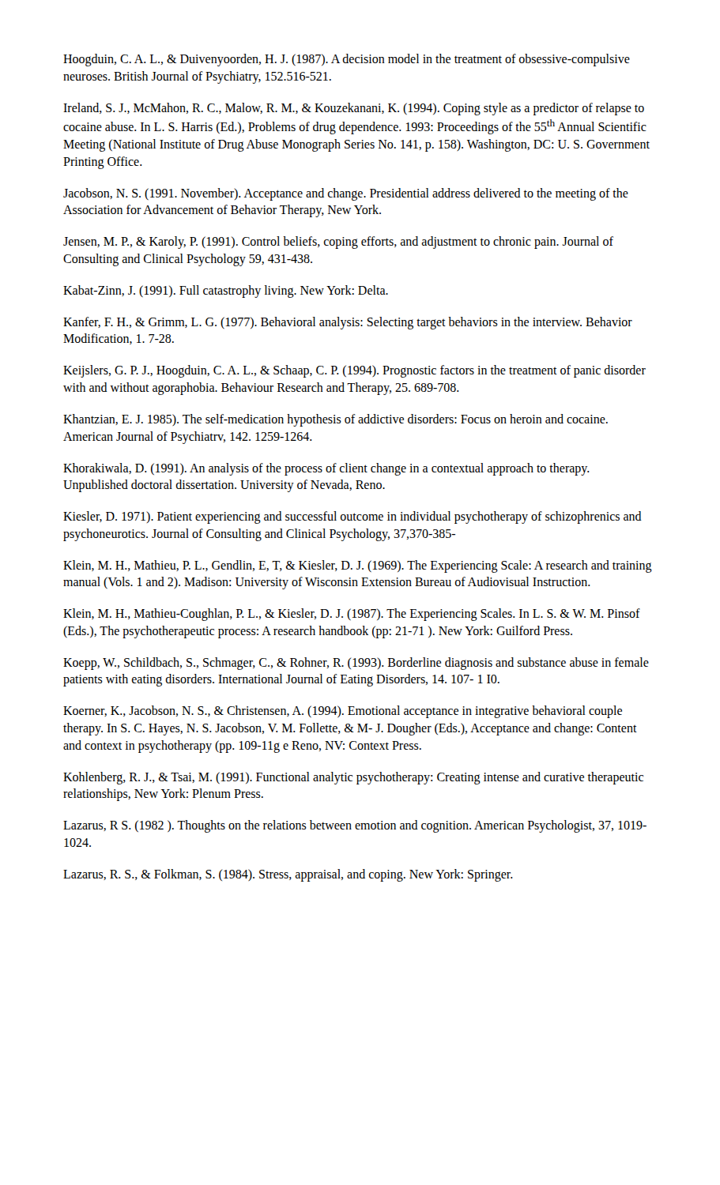Hoogduin, C. A. L., & Duivenyoorden, H. J. (1987). A decision model in the treatment of obsessive-compulsive neuroses. British Journal of Psychiatry, 152.516-521.
Ireland, S. J., McMahon, R. C., Malow, R. M., & Kouzekanani, K. (1994). Coping style as a predictor of relapse to cocaine abuse. In L. S. Harris (Ed.), Problems of drug dependence. 1993: Proceedings of the 55th Annual Scientific Meeting (National Institute of Drug Abuse Monograph Series No. 141, p. 158). Washington, DC: U. S. Government Printing Office.
Jacobson, N. S. (1991. November). Acceptance and change. Presidential address delivered to the meeting of the Association for Advancement of Behavior Therapy, New York.
Jensen, M. P., & Karoly, P. (1991). Control beliefs, coping efforts, and adjustment to chronic pain. Journal of Consulting and Clinical Psychology 59, 431-438.
Kabat-Zinn, J. (1991). Full catastrophy living. New York: Delta.
Kanfer, F. H., & Grimm, L. G. (1977). Behavioral analysis: Selecting target behaviors in the interview. Behavior Modification, 1. 7-28.
Keijslers, G. P. J., Hoogduin, C. A. L., & Schaap, C. P. (1994). Prognostic factors in the treatment of panic disorder with and without agoraphobia. Behaviour Research and Therapy, 25. 689-708.
Khantzian, E. J. 1985). The self-medication hypothesis of addictive disorders: Focus on heroin and cocaine. American Journal of Psychiatrv, 142. 1259-1264.
Khorakiwala, D. (1991). An analysis of the process of client change in a contextual approach to therapy. Unpublished doctoral dissertation. University of Nevada, Reno.
Kiesler, D. 1971). Patient experiencing and successful outcome in individual psychotherapy of schizophrenics and psychoneurotics. Journal of Consulting and Clinical Psychology, 37,370-385-
Klein, M. H., Mathieu, P. L., Gendlin, E, T, & Kiesler, D. J. (1969). The Experiencing Scale: A research and training manual (Vols. 1 and 2). Madison: University of Wisconsin Extension Bureau of Audiovisual Instruction.
Klein, M. H., Mathieu-Coughlan, P. L., & Kiesler, D. J. (1987). The Experiencing Scales. In L. S. & W. M. Pinsof (Eds.), The psychotherapeutic process: A research handbook (pp: 21-71 ). New York: Guilford Press.
Koepp, W., Schildbach, S., Schmager, C., & Rohner, R. (1993). Borderline diagnosis and substance abuse in female patients with eating disorders. International Journal of Eating Disorders, 14. 107- 1 I0.
Koerner, K., Jacobson, N. S., & Christensen, A. (1994). Emotional acceptance in integrative behavioral couple therapy. In S. C. Hayes, N. S. Jacobson, V. M. Follette, & M- J. Dougher (Eds.), Acceptance and change: Content and context in psychotherapy (pp. 109-11g e Reno, NV: Context Press.
Kohlenberg, R. J., & Tsai, M. (1991). Functional analytic psychotherapy: Creating intense and curative therapeutic relationships, New York: Plenum Press.
Lazarus, R S. (1982 ). Thoughts on the relations between emotion and cognition. American Psychologist, 37, 1019-1024.
Lazarus, R. S., & Folkman, S. (1984). Stress, appraisal, and coping. New York: Springer.